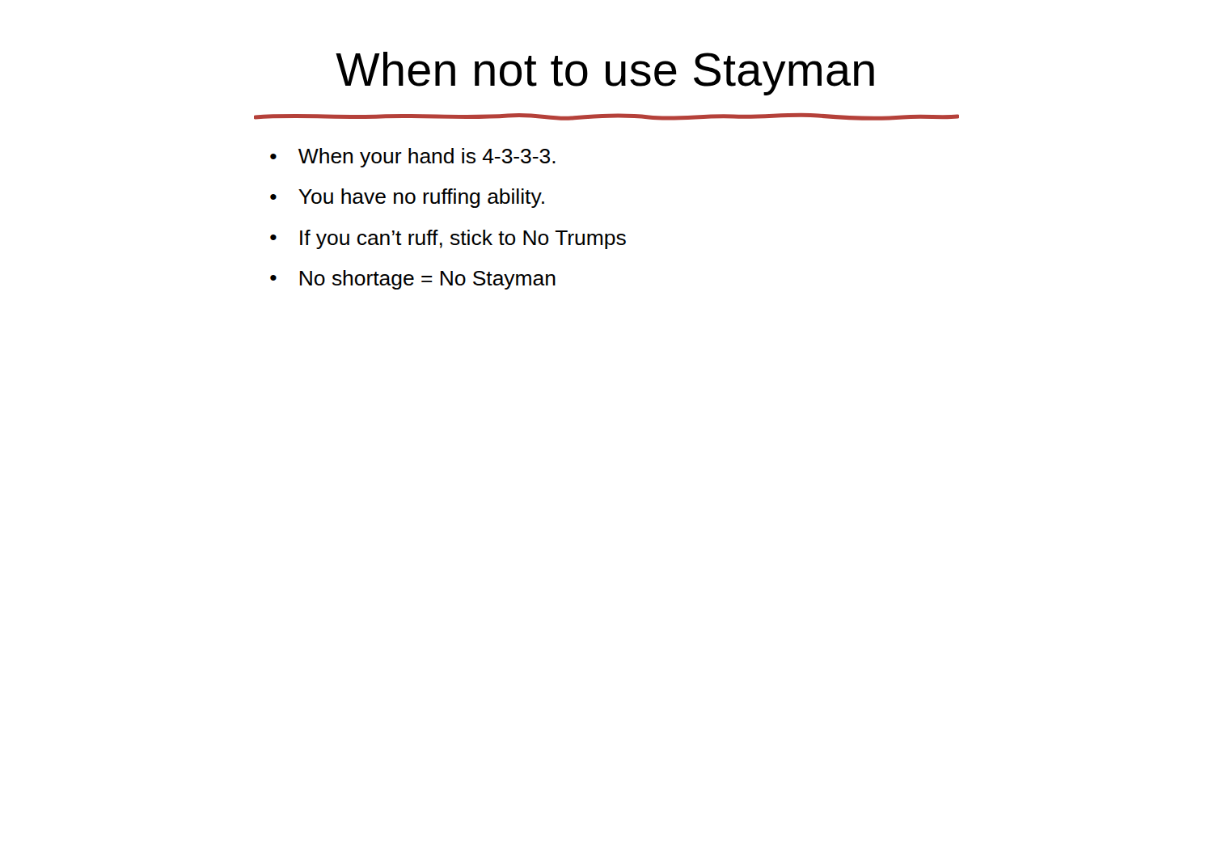When not to use Stayman
When your hand is 4-3-3-3.
You have no ruffing ability.
If you can’t ruff, stick to No Trumps
No shortage = No Stayman